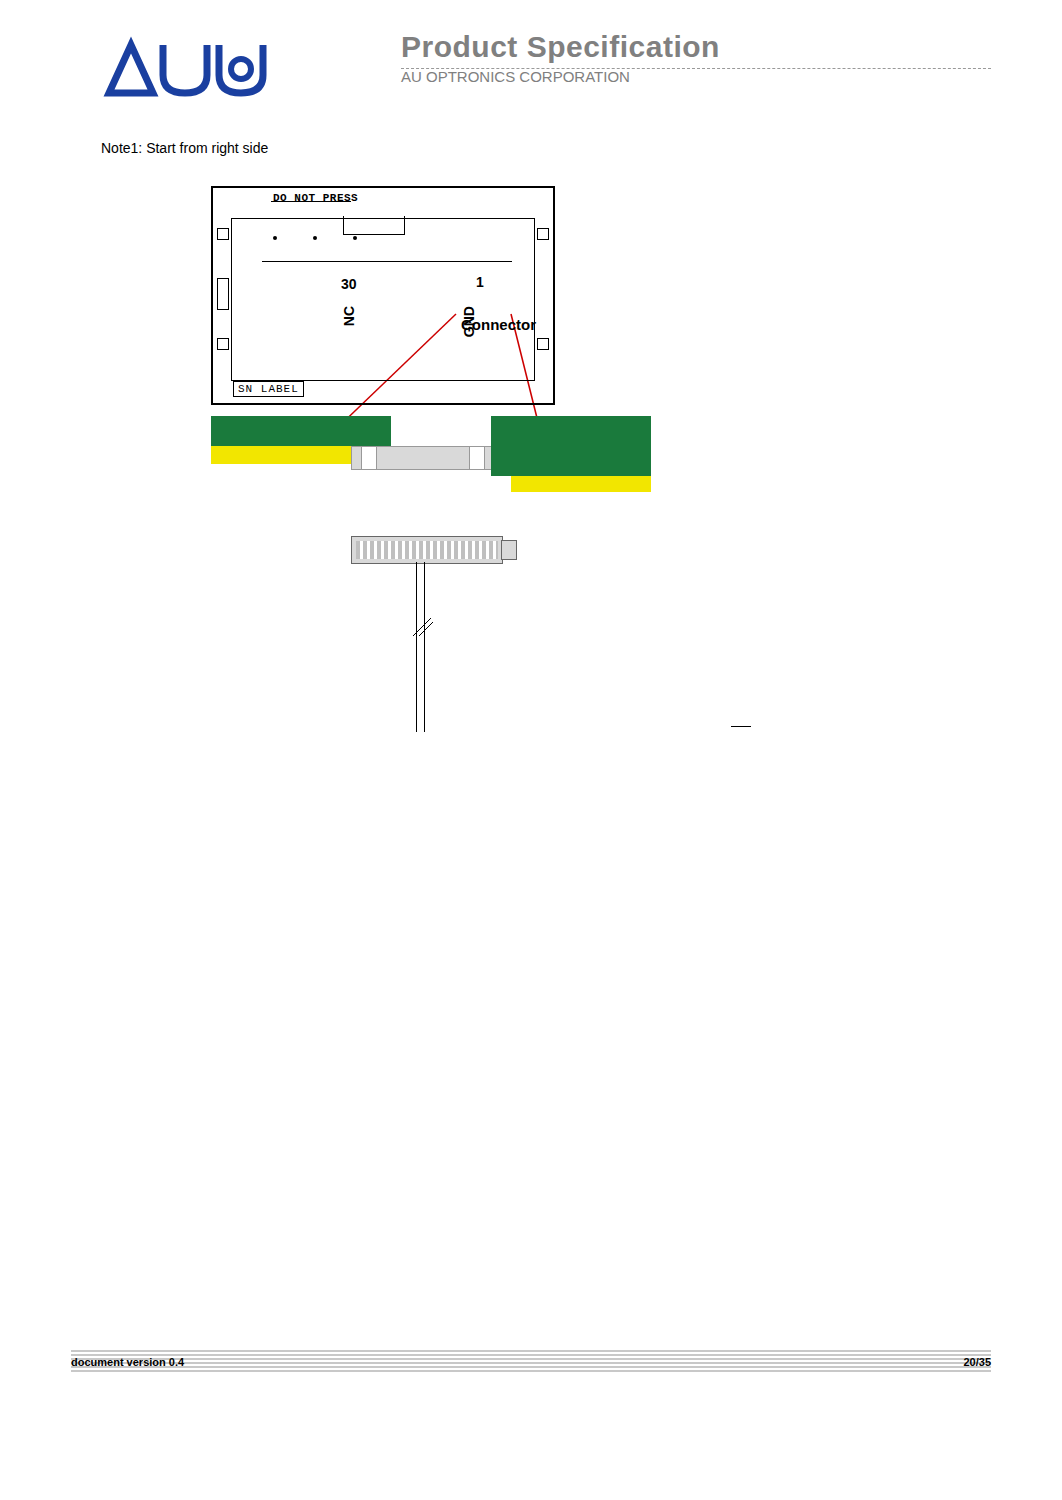Product Specification
AU OPTRONICS CORPORATION
Note1: Start from right side
DO NOT PRESS
SN LABEL
Connector
30
1
NC
GND
document version 0.4
20/35